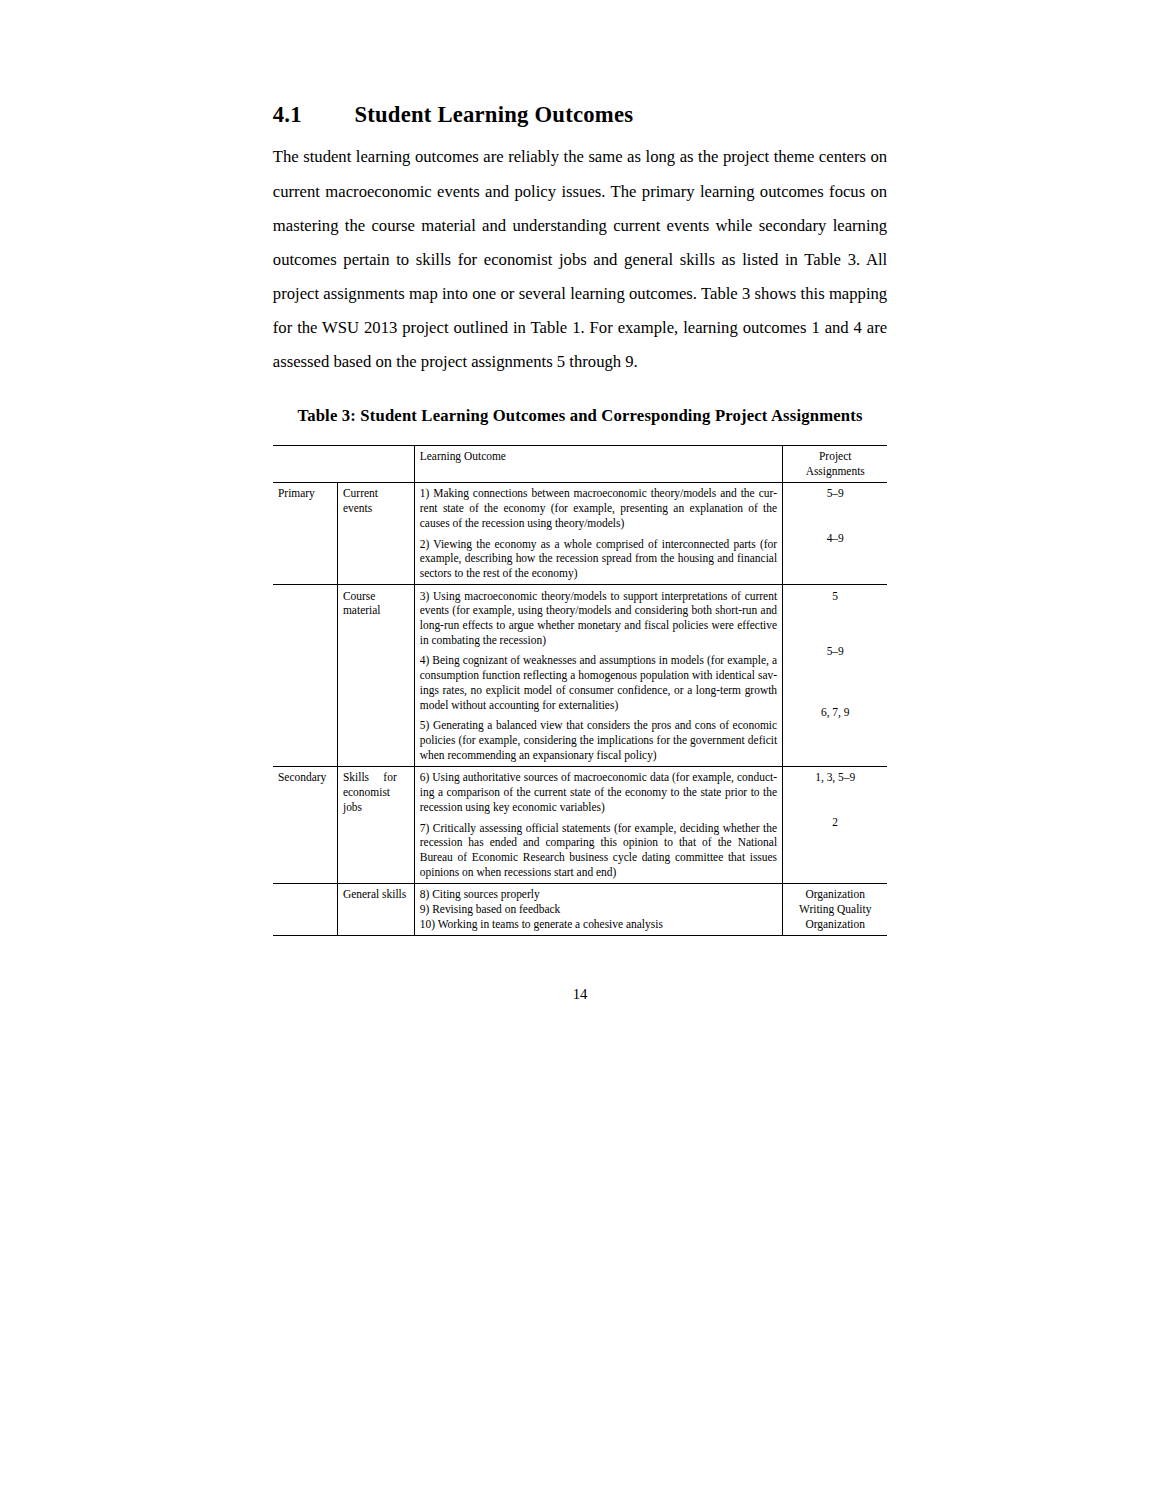4.1 Student Learning Outcomes
The student learning outcomes are reliably the same as long as the project theme centers on current macroeconomic events and policy issues. The primary learning outcomes focus on mastering the course material and understanding current events while secondary learning outcomes pertain to skills for economist jobs and general skills as listed in Table 3. All project assignments map into one or several learning outcomes. Table 3 shows this mapping for the WSU 2013 project outlined in Table 1. For example, learning outcomes 1 and 4 are assessed based on the project assignments 5 through 9.
Table 3: Student Learning Outcomes and Corresponding Project Assignments
| | | Learning Outcome | Project Assignments |
| Primary | Current events | 1) Making connections between macroeconomic theory/models and the current state of the economy (for example, presenting an explanation of the causes of the recession using theory/models) 2) Viewing the economy as a whole comprised of interconnected parts (for example, describing how the recession spread from the housing and financial sectors to the rest of the economy) | 5–9 4–9 |
| | Course material | 3) Using macroeconomic theory/models to support interpretations of current events (for example, using theory/models and considering both short-run and long-run effects to argue whether monetary and fiscal policies were effective in combating the recession) 4) Being cognizant of weaknesses and assumptions in models (for example, a consumption function reflecting a homogenous population with identical savings rates, no explicit model of consumer confidence, or a long-term growth model without accounting for externalities) 5) Generating a balanced view that considers the pros and cons of economic policies (for example, considering the implications for the government deficit when recommending an expansionary fiscal policy) | 5 5–9 6, 7, 9 |
| Secondary | Skills for economist jobs | 6) Using authoritative sources of macroeconomic data (for example, conducting a comparison of the current state of the economy to the state prior to the recession using key economic variables) 7) Critically assessing official statements (for example, deciding whether the recession has ended and comparing this opinion to that of the National Bureau of Economic Research business cycle dating committee that issues opinions on when recessions start and end) | 1, 3, 5–9 2 |
| | General skills | 8) Citing sources properly 9) Revising based on feedback 10) Working in teams to generate a cohesive analysis | Organization Writing Quality Organization |
14